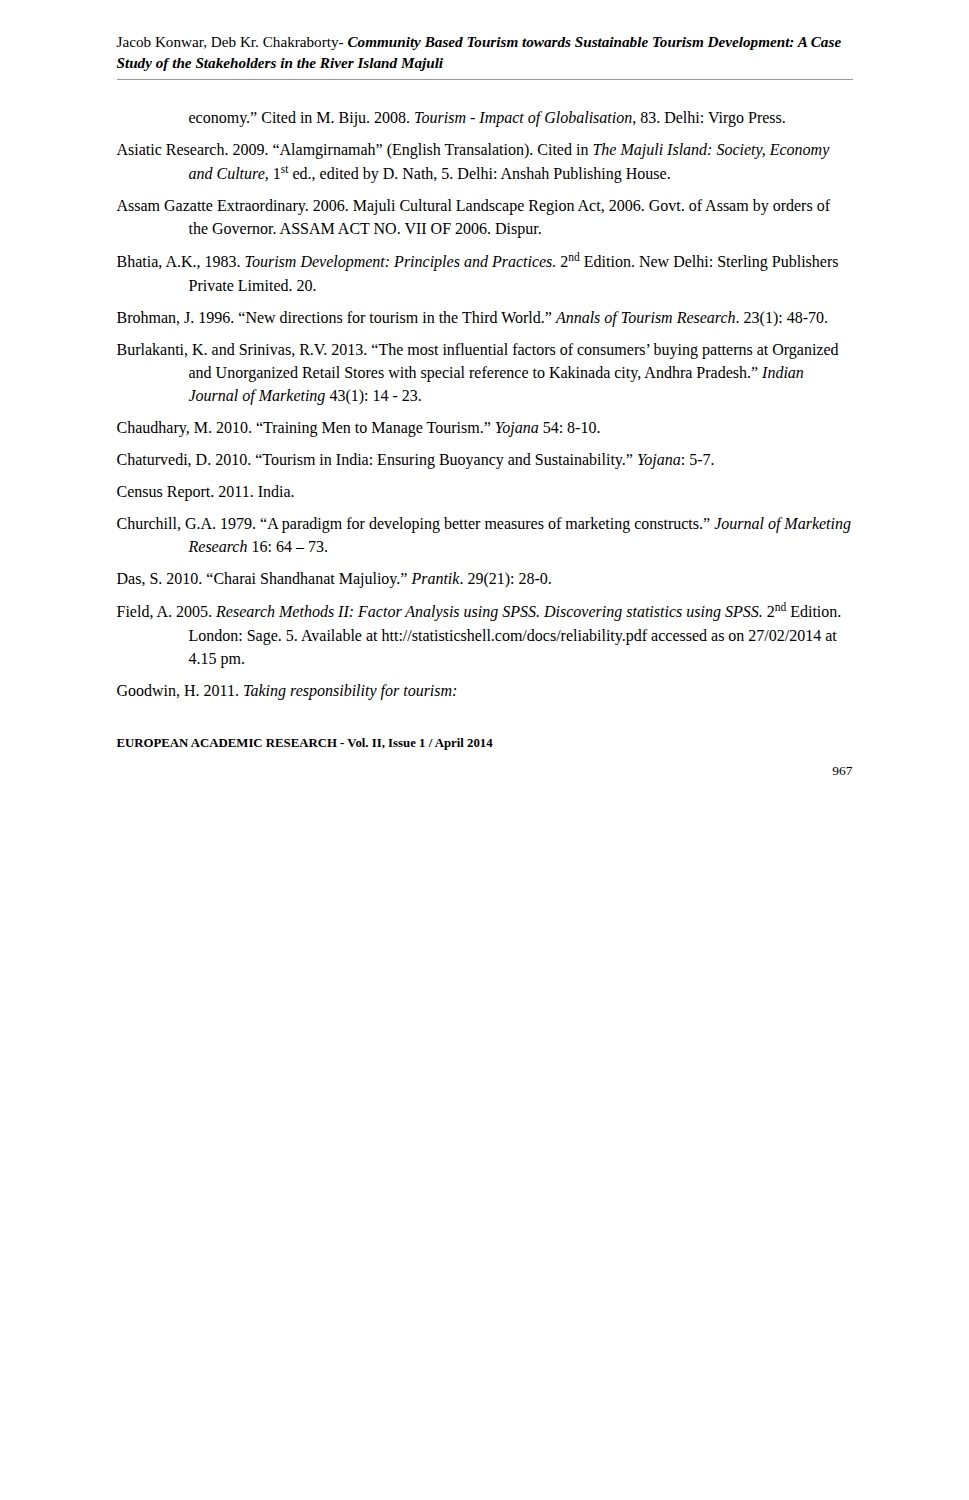Jacob Konwar, Deb Kr. Chakraborty- Community Based Tourism towards Sustainable Tourism Development: A Case Study of the Stakeholders in the River Island Majuli
economy.” Cited in M. Biju. 2008. Tourism - Impact of Globalisation, 83. Delhi: Virgo Press.
Asiatic Research. 2009. “Alamgirnamah” (English Transalation). Cited in The Majuli Island: Society, Economy and Culture, 1st ed., edited by D. Nath, 5. Delhi: Anshah Publishing House.
Assam Gazatte Extraordinary. 2006. Majuli Cultural Landscape Region Act, 2006. Govt. of Assam by orders of the Governor. ASSAM ACT NO. VII OF 2006. Dispur.
Bhatia, A.K., 1983. Tourism Development: Principles and Practices. 2nd Edition. New Delhi: Sterling Publishers Private Limited. 20.
Brohman, J. 1996. “New directions for tourism in the Third World.” Annals of Tourism Research. 23(1): 48-70.
Burlakanti, K. and Srinivas, R.V. 2013. “The most influential factors of consumers’ buying patterns at Organized and Unorganized Retail Stores with special reference to Kakinada city, Andhra Pradesh.” Indian Journal of Marketing 43(1): 14 - 23.
Chaudhary, M. 2010. “Training Men to Manage Tourism.” Yojana 54: 8-10.
Chaturvedi, D. 2010. “Tourism in India: Ensuring Buoyancy and Sustainability.” Yojana: 5-7.
Census Report. 2011. India.
Churchill, G.A. 1979. “A paradigm for developing better measures of marketing constructs.” Journal of Marketing Research 16: 64 – 73.
Das, S. 2010. “Charai Shandhanat Majulioy.” Prantik. 29(21): 28-0.
Field, A. 2005. Research Methods II: Factor Analysis using SPSS. Discovering statistics using SPSS. 2nd Edition. London: Sage. 5. Available at htt://statisticshell.com/docs/reliability.pdf accessed as on 27/02/2014 at 4.15 pm.
Goodwin, H. 2011. Taking responsibility for tourism:
EUROPEAN ACADEMIC RESEARCH - Vol. II, Issue 1 / April 2014
967